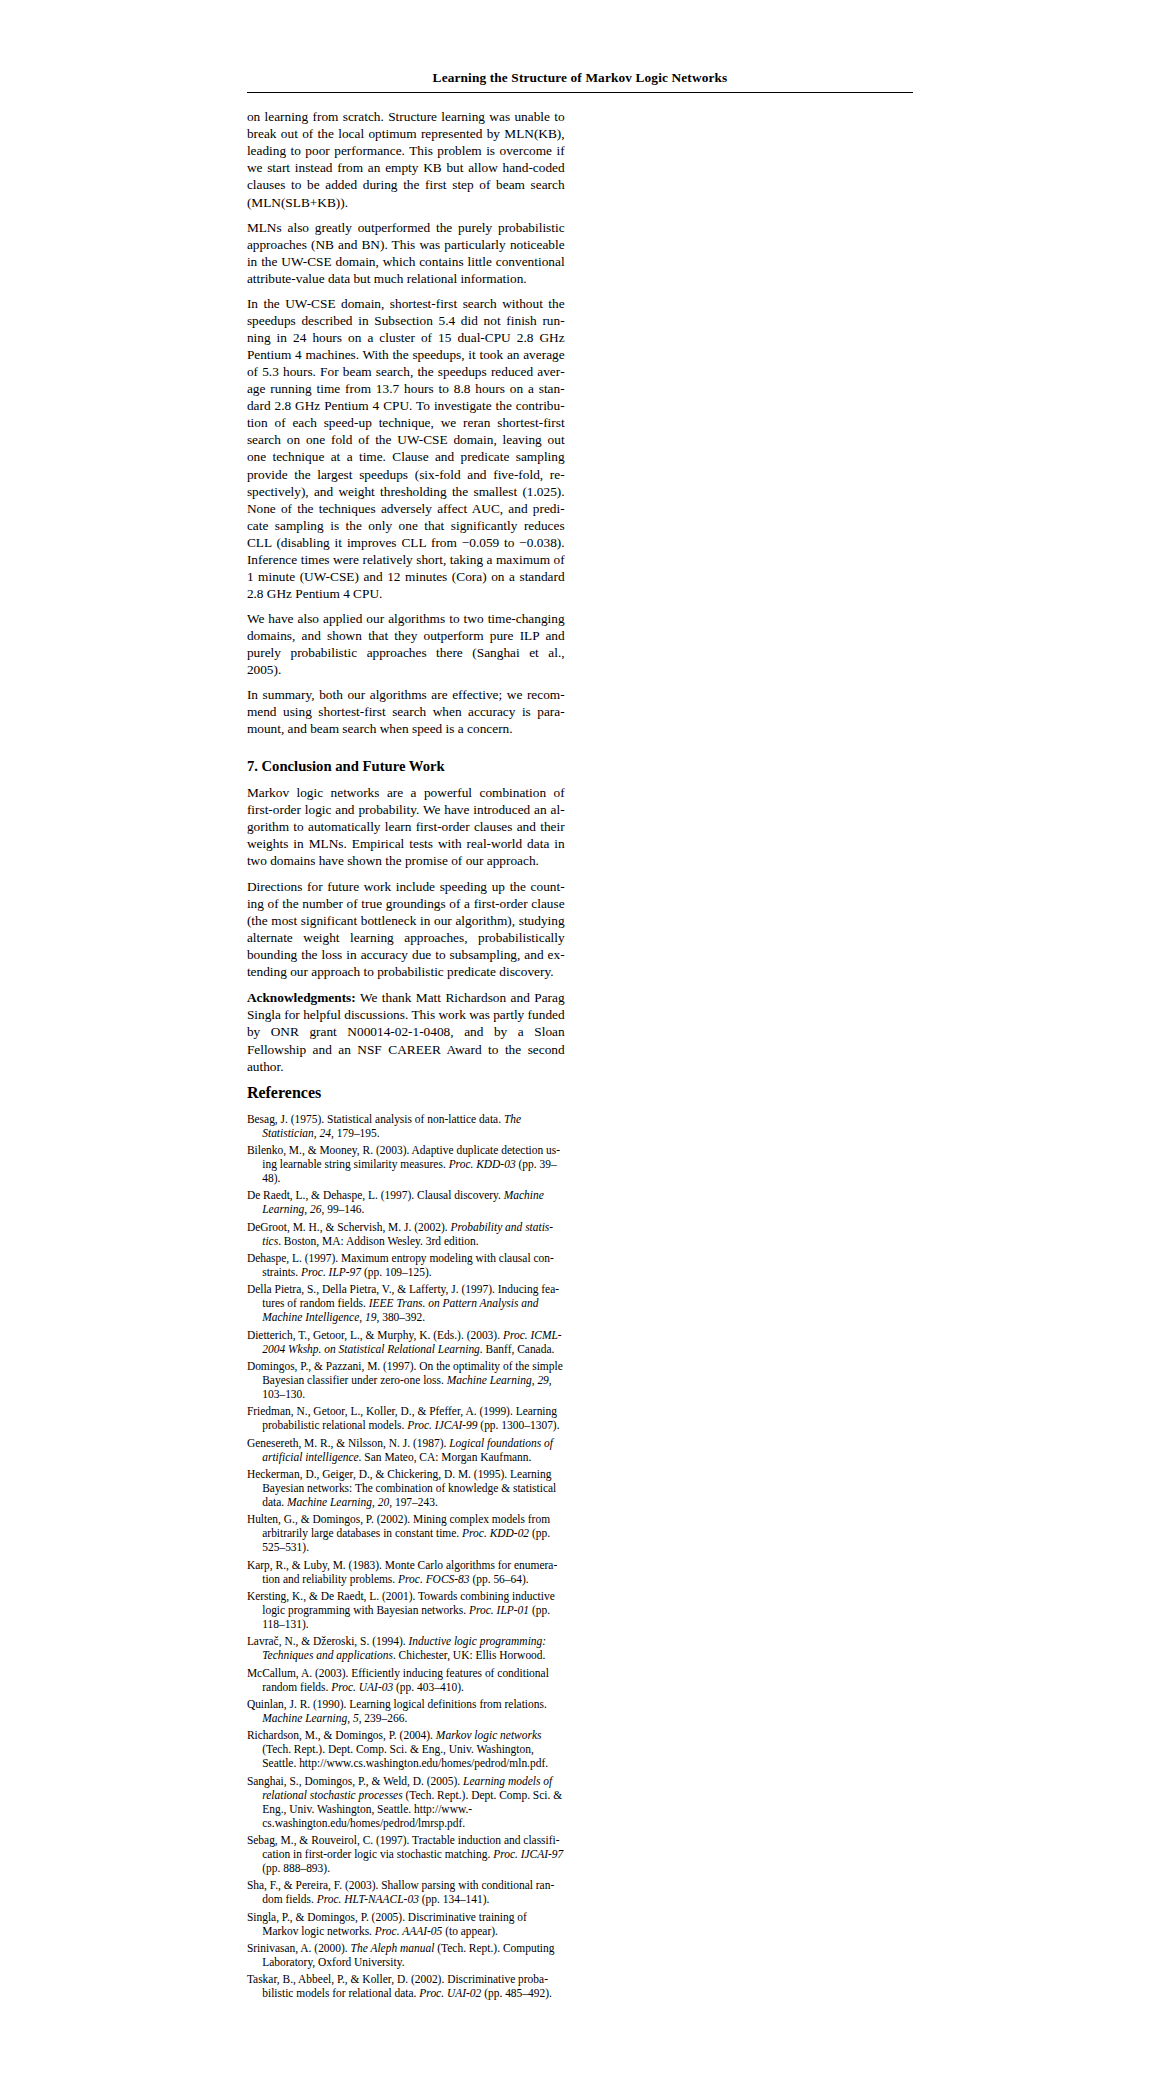Learning the Structure of Markov Logic Networks
on learning from scratch. Structure learning was unable to break out of the local optimum represented by MLN(KB), leading to poor performance. This problem is overcome if we start instead from an empty KB but allow hand-coded clauses to be added during the first step of beam search (MLN(SLB+KB)).
MLNs also greatly outperformed the purely probabilistic approaches (NB and BN). This was particularly noticeable in the UW-CSE domain, which contains little conventional attribute-value data but much relational information.
In the UW-CSE domain, shortest-first search without the speedups described in Subsection 5.4 did not finish running in 24 hours on a cluster of 15 dual-CPU 2.8 GHz Pentium 4 machines. With the speedups, it took an average of 5.3 hours. For beam search, the speedups reduced average running time from 13.7 hours to 8.8 hours on a standard 2.8 GHz Pentium 4 CPU. To investigate the contribution of each speed-up technique, we reran shortest-first search on one fold of the UW-CSE domain, leaving out one technique at a time. Clause and predicate sampling provide the largest speedups (six-fold and five-fold, respectively), and weight thresholding the smallest (1.025). None of the techniques adversely affect AUC, and predicate sampling is the only one that significantly reduces CLL (disabling it improves CLL from −0.059 to −0.038). Inference times were relatively short, taking a maximum of 1 minute (UW-CSE) and 12 minutes (Cora) on a standard 2.8 GHz Pentium 4 CPU.
We have also applied our algorithms to two time-changing domains, and shown that they outperform pure ILP and purely probabilistic approaches there (Sanghai et al., 2005).
In summary, both our algorithms are effective; we recommend using shortest-first search when accuracy is paramount, and beam search when speed is a concern.
7. Conclusion and Future Work
Markov logic networks are a powerful combination of first-order logic and probability. We have introduced an algorithm to automatically learn first-order clauses and their weights in MLNs. Empirical tests with real-world data in two domains have shown the promise of our approach.
Directions for future work include speeding up the counting of the number of true groundings of a first-order clause (the most significant bottleneck in our algorithm), studying alternate weight learning approaches, probabilistically bounding the loss in accuracy due to subsampling, and extending our approach to probabilistic predicate discovery.
Acknowledgments: We thank Matt Richardson and Parag Singla for helpful discussions. This work was partly funded by ONR grant N00014-02-1-0408, and by a Sloan Fellowship and an NSF CAREER Award to the second author.
References
Besag, J. (1975). Statistical analysis of non-lattice data. The Statistician, 24, 179–195.
Bilenko, M., & Mooney, R. (2003). Adaptive duplicate detection using learnable string similarity measures. Proc. KDD-03 (pp. 39–48).
De Raedt, L., & Dehaspe, L. (1997). Clausal discovery. Machine Learning, 26, 99–146.
DeGroot, M. H., & Schervish, M. J. (2002). Probability and statistics. Boston, MA: Addison Wesley. 3rd edition.
Dehaspe, L. (1997). Maximum entropy modeling with clausal constraints. Proc. ILP-97 (pp. 109–125).
Della Pietra, S., Della Pietra, V., & Lafferty, J. (1997). Inducing features of random fields. IEEE Trans. on Pattern Analysis and Machine Intelligence, 19, 380–392.
Dietterich, T., Getoor, L., & Murphy, K. (Eds.). (2003). Proc. ICML-2004 Wkshp. on Statistical Relational Learning. Banff, Canada.
Domingos, P., & Pazzani, M. (1997). On the optimality of the simple Bayesian classifier under zero-one loss. Machine Learning, 29, 103–130.
Friedman, N., Getoor, L., Koller, D., & Pfeffer, A. (1999). Learning probabilistic relational models. Proc. IJCAI-99 (pp. 1300–1307).
Genesereth, M. R., & Nilsson, N. J. (1987). Logical foundations of artificial intelligence. San Mateo, CA: Morgan Kaufmann.
Heckerman, D., Geiger, D., & Chickering, D. M. (1995). Learning Bayesian networks: The combination of knowledge & statistical data. Machine Learning, 20, 197–243.
Hulten, G., & Domingos, P. (2002). Mining complex models from arbitrarily large databases in constant time. Proc. KDD-02 (pp. 525–531).
Karp, R., & Luby, M. (1983). Monte Carlo algorithms for enumeration and reliability problems. Proc. FOCS-83 (pp. 56–64).
Kersting, K., & De Raedt, L. (2001). Towards combining inductive logic programming with Bayesian networks. Proc. ILP-01 (pp. 118–131).
Lavrač, N., & Džeroski, S. (1994). Inductive logic programming: Techniques and applications. Chichester, UK: Ellis Horwood.
McCallum, A. (2003). Efficiently inducing features of conditional random fields. Proc. UAI-03 (pp. 403–410).
Quinlan, J. R. (1990). Learning logical definitions from relations. Machine Learning, 5, 239–266.
Richardson, M., & Domingos, P. (2004). Markov logic networks (Tech. Rept.). Dept. Comp. Sci. & Eng., Univ. Washington, Seattle. http://www.cs.washington.edu/homes/pedrod/mln.pdf.
Sanghai, S., Domingos, P., & Weld, D. (2005). Learning models of relational stochastic processes (Tech. Rept.). Dept. Comp. Sci. & Eng., Univ. Washington, Seattle. http://www.-cs.washington.edu/homes/pedrod/lmrsp.pdf.
Sebag, M., & Rouveirol, C. (1997). Tractable induction and classification in first-order logic via stochastic matching. Proc. IJCAI-97 (pp. 888–893).
Sha, F., & Pereira, F. (2003). Shallow parsing with conditional random fields. Proc. HLT-NAACL-03 (pp. 134–141).
Singla, P., & Domingos, P. (2005). Discriminative training of Markov logic networks. Proc. AAAI-05 (to appear).
Srinivasan, A. (2000). The Aleph manual (Tech. Rept.). Computing Laboratory, Oxford University.
Taskar, B., Abbeel, P., & Koller, D. (2002). Discriminative probabilistic models for relational data. Proc. UAI-02 (pp. 485–492).